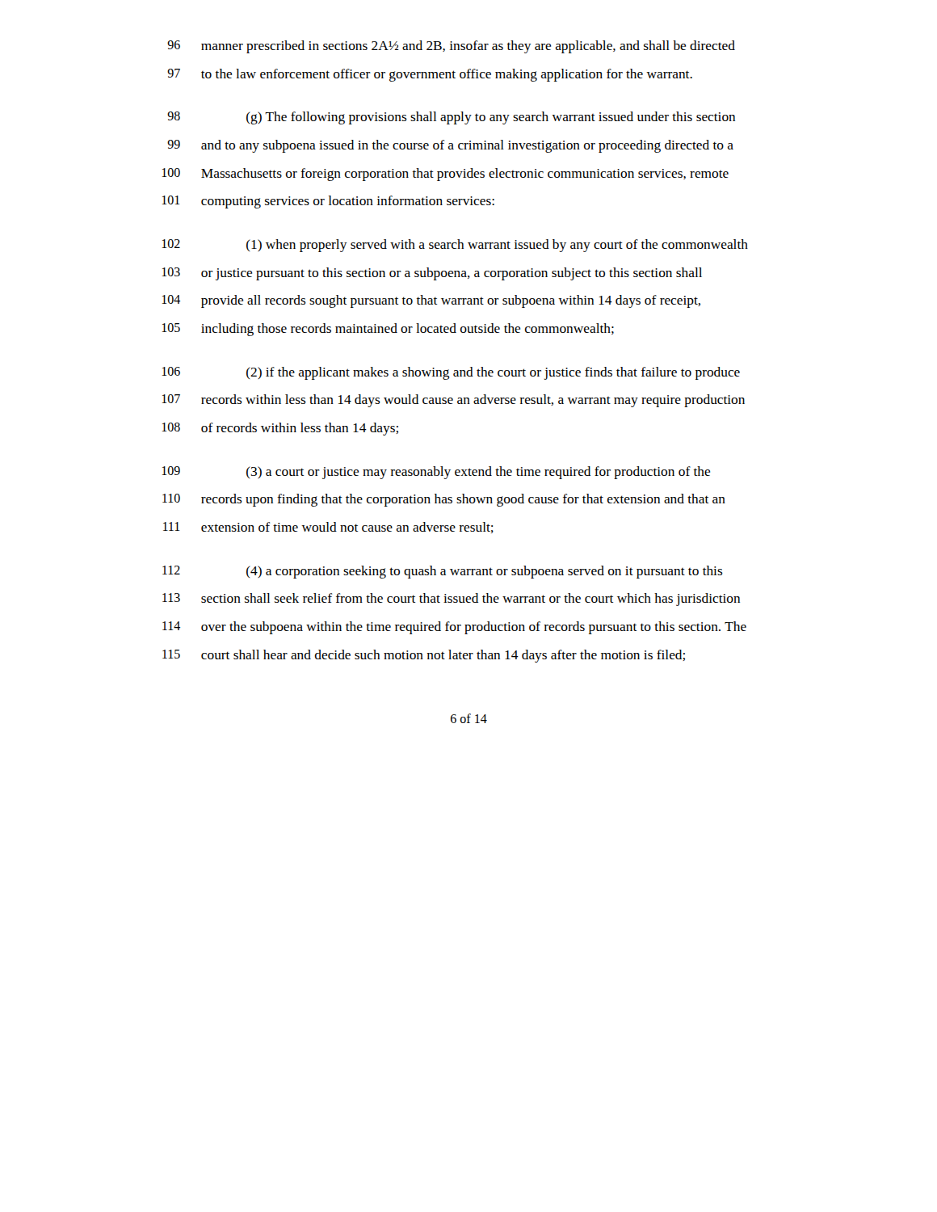96
manner prescribed in sections 2A½ and 2B, insofar as they are applicable, and shall be directed
97
to the law enforcement officer or government office making application for the warrant.
98
(g) The following provisions shall apply to any search warrant issued under this section
99
and to any subpoena issued in the course of a criminal investigation or proceeding directed to a
100
Massachusetts or foreign corporation that provides electronic communication services, remote
101
computing services or location information services:
102
(1) when properly served with a search warrant issued by any court of the commonwealth
103
or justice pursuant to this section or a subpoena, a corporation subject to this section shall
104
provide all records sought pursuant to that warrant or subpoena within 14 days of receipt,
105
including those records maintained or located outside the commonwealth;
106
(2) if the applicant makes a showing and the court or justice finds that failure to produce
107
records within less than 14 days would cause an adverse result, a warrant may require production
108
of records within less than 14 days;
109
(3) a court or justice may reasonably extend the time required for production of the
110
records upon finding that the corporation has shown good cause for that extension and that an
111
extension of time would not cause an adverse result;
112
(4) a corporation seeking to quash a warrant or subpoena served on it pursuant to this
113
section shall seek relief from the court that issued the warrant or the court which has jurisdiction
114
over the subpoena within the time required for production of records pursuant to this section. The
115
court shall hear and decide such motion not later than 14 days after the motion is filed;
6 of 14